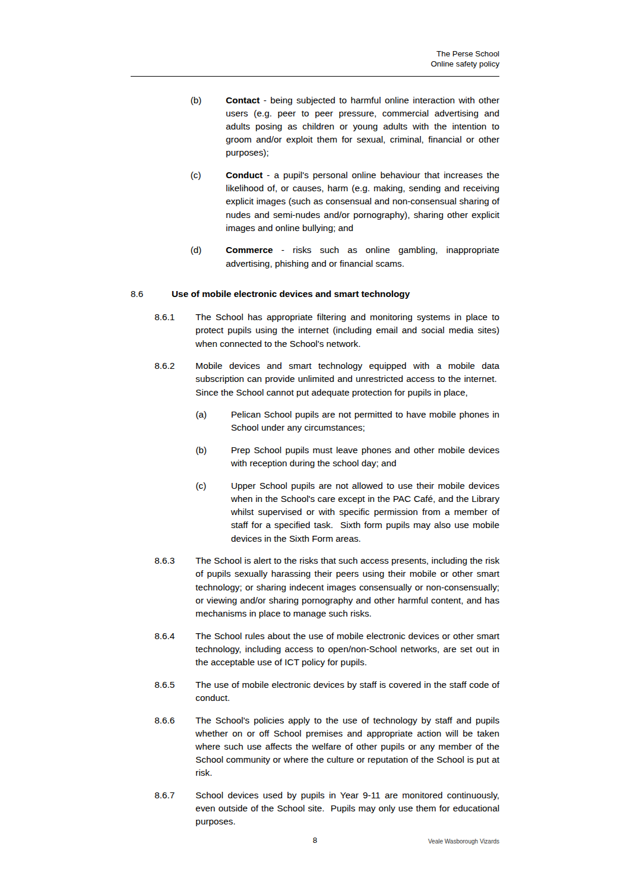The Perse School
Online safety policy
(b)
Contact - being subjected to harmful online interaction with other users (e.g. peer to peer pressure, commercial advertising and adults posing as children or young adults with the intention to groom and/or exploit them for sexual, criminal, financial or other purposes);
(c)
Conduct - a pupil's personal online behaviour that increases the likelihood of, or causes, harm (e.g. making, sending and receiving explicit images (such as consensual and non-consensual sharing of nudes and semi-nudes and/or pornography), sharing other explicit images and online bullying; and
(d)
Commerce - risks such as online gambling, inappropriate advertising, phishing and or financial scams.
8.6
Use of mobile electronic devices and smart technology
8.6.1
The School has appropriate filtering and monitoring systems in place to protect pupils using the internet (including email and social media sites) when connected to the School's network.
8.6.2
Mobile devices and smart technology equipped with a mobile data subscription can provide unlimited and unrestricted access to the internet. Since the School cannot put adequate protection for pupils in place,
(a)
Pelican School pupils are not permitted to have mobile phones in School under any circumstances;
(b)
Prep School pupils must leave phones and other mobile devices with reception during the school day; and
(c)
Upper School pupils are not allowed to use their mobile devices when in the School's care except in the PAC Café, and the Library whilst supervised or with specific permission from a member of staff for a specified task. Sixth form pupils may also use mobile devices in the Sixth Form areas.
8.6.3
The School is alert to the risks that such access presents, including the risk of pupils sexually harassing their peers using their mobile or other smart technology; or sharing indecent images consensually or non-consensually; or viewing and/or sharing pornography and other harmful content, and has mechanisms in place to manage such risks.
8.6.4
The School rules about the use of mobile electronic devices or other smart technology, including access to open/non-School networks, are set out in the acceptable use of ICT policy for pupils.
8.6.5
The use of mobile electronic devices by staff is covered in the staff code of conduct.
8.6.6
The School's policies apply to the use of technology by staff and pupils whether on or off School premises and appropriate action will be taken where such use affects the welfare of other pupils or any member of the School community or where the culture or reputation of the School is put at risk.
8.6.7
School devices used by pupils in Year 9-11 are monitored continuously, even outside of the School site. Pupils may only use them for educational purposes.
8
Veale Wasborough Vizards